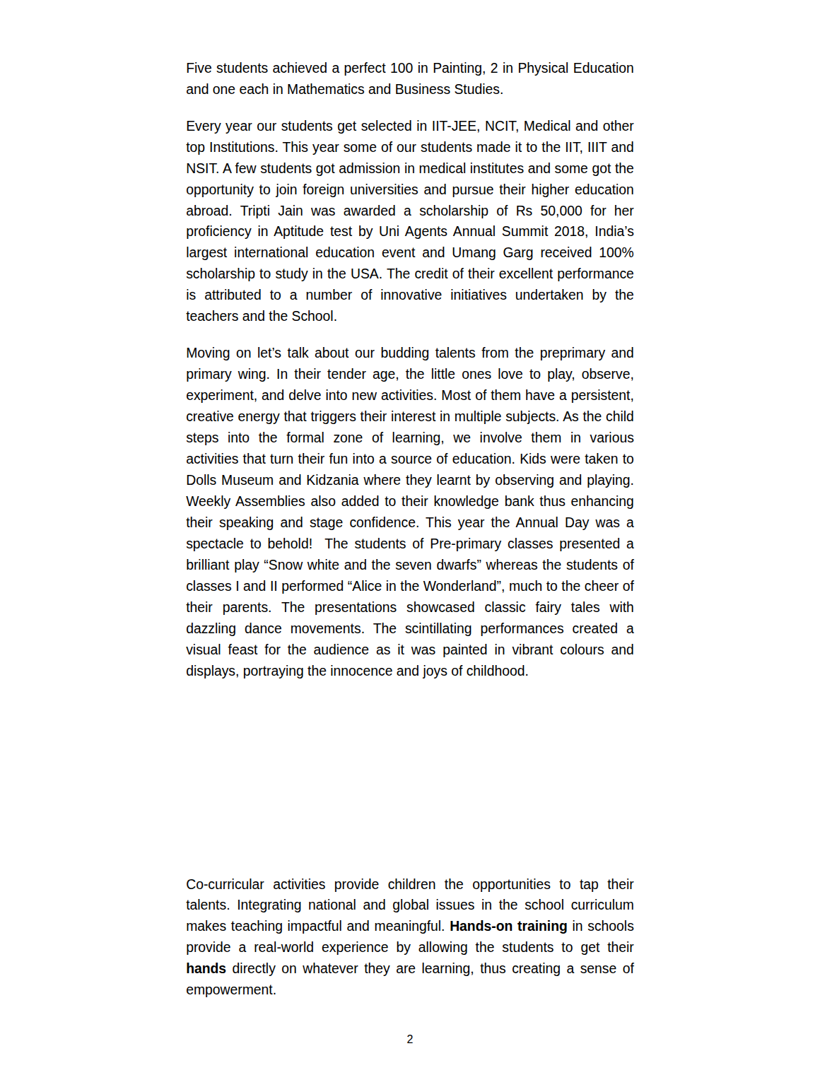Five students achieved a perfect 100 in Painting, 2 in Physical Education and one each in Mathematics and Business Studies.
Every year our students get selected in IIT-JEE, NCIT, Medical and other top Institutions. This year some of our students made it to the IIT, IIIT and NSIT. A few students got admission in medical institutes and some got the opportunity to join foreign universities and pursue their higher education abroad. Tripti Jain was awarded a scholarship of Rs 50,000 for her proficiency in Aptitude test by Uni Agents Annual Summit 2018, India’s largest international education event and Umang Garg received 100% scholarship to study in the USA. The credit of their excellent performance is attributed to a number of innovative initiatives undertaken by the teachers and the School.
Moving on let’s talk about our budding talents from the preprimary and primary wing. In their tender age, the little ones love to play, observe, experiment, and delve into new activities. Most of them have a persistent, creative energy that triggers their interest in multiple subjects. As the child steps into the formal zone of learning, we involve them in various activities that turn their fun into a source of education. Kids were taken to Dolls Museum and Kidzania where they learnt by observing and playing. Weekly Assemblies also added to their knowledge bank thus enhancing their speaking and stage confidence. This year the Annual Day was a spectacle to behold! The students of Pre-primary classes presented a brilliant play “Snow white and the seven dwarfs” whereas the students of classes I and II performed “Alice in the Wonderland”, much to the cheer of their parents. The presentations showcased classic fairy tales with dazzling dance movements. The scintillating performances created a visual feast for the audience as it was painted in vibrant colours and displays, portraying the innocence and joys of childhood.
Co-curricular activities provide children the opportunities to tap their talents. Integrating national and global issues in the school curriculum makes teaching impactful and meaningful. Hands-on training in schools provide a real-world experience by allowing the students to get their hands directly on whatever they are learning, thus creating a sense of empowerment.
2